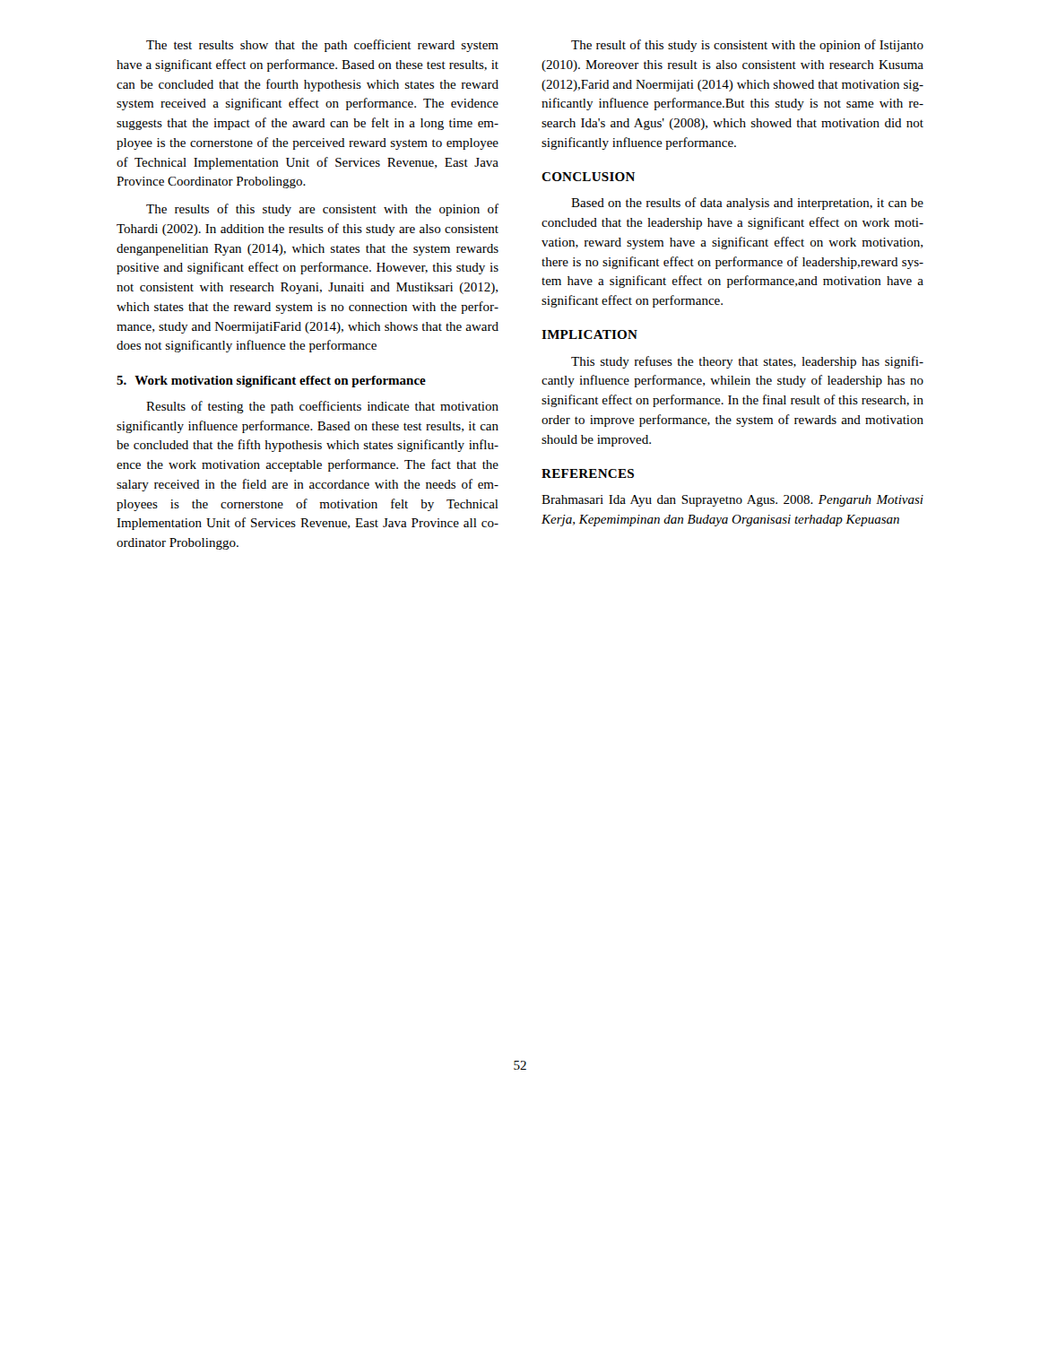The test results show that the path coefficient reward system have a significant effect on performance. Based on these test results, it can be concluded that the fourth hypothesis which states the reward system received a significant effect on performance. The evidence suggests that the impact of the award can be felt in a long time employee is the cornerstone of the perceived reward system to employee of Technical Implementation Unit of Services Revenue, East Java Province Coordinator Probolinggo.
The results of this study are consistent with the opinion of Tohardi (2002). In addition the results of this study are also consistent denganpenelitian Ryan (2014), which states that the system rewards positive and significant effect on performance. However, this study is not consistent with research Royani, Junaiti and Mustiksari (2012), which states that the reward system is no connection with the performance, study and NoermijatiFarid (2014), which shows that the award does not significantly influence the performance
5. Work motivation significant effect on performance
Results of testing the path coefficients indicate that motivation significantly influence performance. Based on these test results, it can be concluded that the fifth hypothesis which states significantly influence the work motivation acceptable performance. The fact that the salary received in the field are in accordance with the needs of employees is the cornerstone of motivation felt by Technical Implementation Unit of Services Revenue, East Java Province all coordinator Probolinggo.
The result of this study is consistent with the opinion of Istijanto (2010). Moreover this result is also consistent with research Kusuma (2012),Farid and Noermijati (2014) which showed that motivation significantly influence performance.But this study is not same with research Ida's and Agus' (2008), which showed that motivation did not significantly influence performance.
CONCLUSION
Based on the results of data analysis and interpretation, it can be concluded that the leadership have a significant effect on work motivation, reward system have a significant effect on work motivation, there is no significant effect on performance of leadership,reward system have a significant effect on performance,and motivation have a significant effect on performance.
IMPLICATION
This study refuses the theory that states, leadership has significantly influence performance, whilein the study of leadership has no significant effect on performance. In the final result of this research, in order to improve performance, the system of rewards and motivation should be improved.
REFERENCES
Brahmasari Ida Ayu dan Suprayetno Agus. 2008. Pengaruh Motivasi Kerja, Kepemimpinan dan Budaya Organisasi terhadap Kepuasan
52